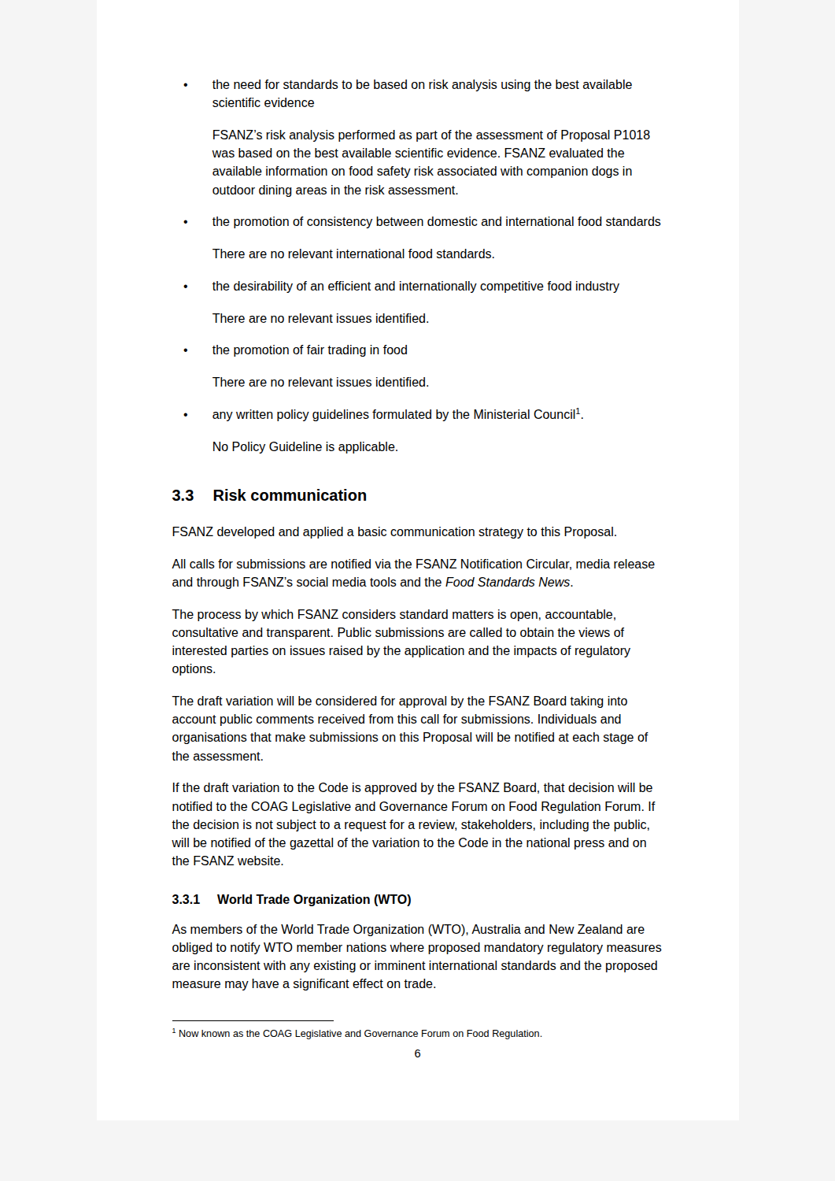the need for standards to be based on risk analysis using the best available scientific evidence
FSANZ’s risk analysis performed as part of the assessment of Proposal P1018 was based on the best available scientific evidence. FSANZ evaluated the available information on food safety risk associated with companion dogs in outdoor dining areas in the risk assessment.
the promotion of consistency between domestic and international food standards
There are no relevant international food standards.
the desirability of an efficient and internationally competitive food industry
There are no relevant issues identified.
the promotion of fair trading in food
There are no relevant issues identified.
any written policy guidelines formulated by the Ministerial Council1.
No Policy Guideline is applicable.
3.3 Risk communication
FSANZ developed and applied a basic communication strategy to this Proposal.
All calls for submissions are notified via the FSANZ Notification Circular, media release and through FSANZ’s social media tools and the Food Standards News.
The process by which FSANZ considers standard matters is open, accountable, consultative and transparent. Public submissions are called to obtain the views of interested parties on issues raised by the application and the impacts of regulatory options.
The draft variation will be considered for approval by the FSANZ Board taking into account public comments received from this call for submissions. Individuals and organisations that make submissions on this Proposal will be notified at each stage of the assessment.
If the draft variation to the Code is approved by the FSANZ Board, that decision will be notified to the COAG Legislative and Governance Forum on Food Regulation Forum. If the decision is not subject to a request for a review, stakeholders, including the public, will be notified of the gazettal of the variation to the Code in the national press and on the FSANZ website.
3.3.1 World Trade Organization (WTO)
As members of the World Trade Organization (WTO), Australia and New Zealand are obliged to notify WTO member nations where proposed mandatory regulatory measures are inconsistent with any existing or imminent international standards and the proposed measure may have a significant effect on trade.
1 Now known as the COAG Legislative and Governance Forum on Food Regulation.
6